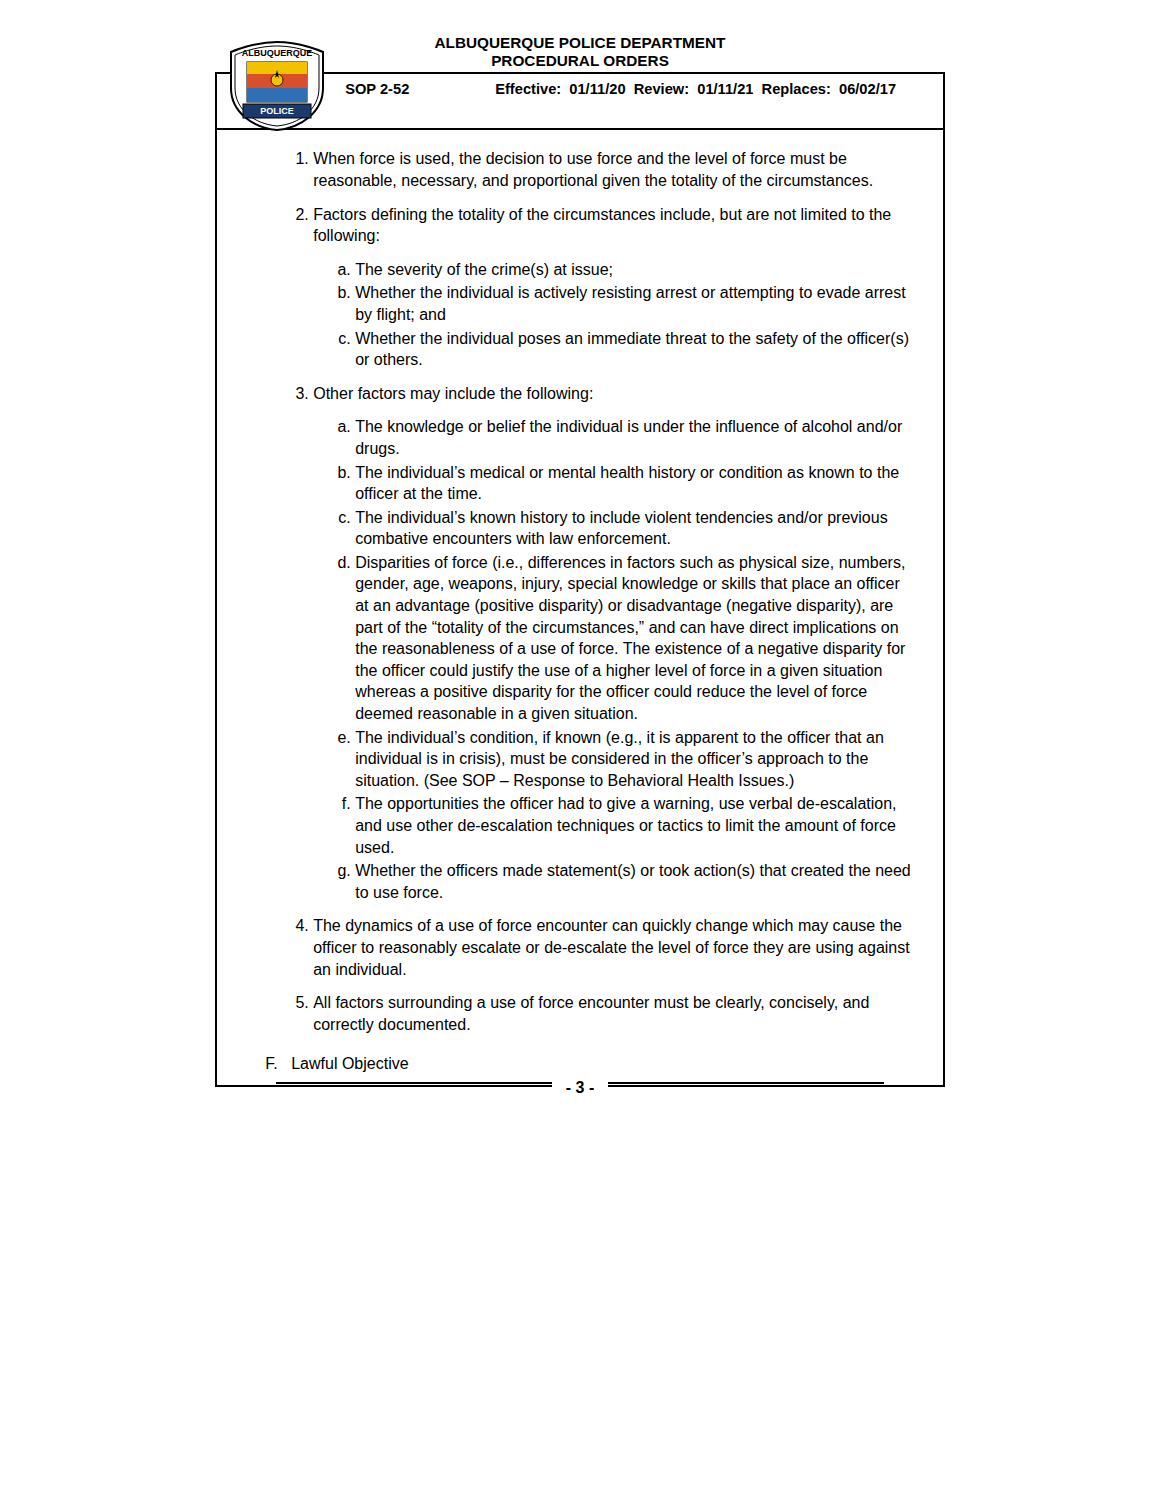ALBUQUERQUE POLICE DEPARTMENT
PROCEDURAL ORDERS
ALBUQUERQUE POLICE
SOP 2-52 Effective: 01/11/20 Review: 01/11/21 Replaces: 06/02/17
When force is used, the decision to use force and the level of force must be reasonable, necessary, and proportional given the totality of the circumstances.
Factors defining the totality of the circumstances include, but are not limited to the following:
The severity of the crime(s) at issue;
Whether the individual is actively resisting arrest or attempting to evade arrest by flight; and
Whether the individual poses an immediate threat to the safety of the officer(s) or others.
Other factors may include the following:
The knowledge or belief the individual is under the influence of alcohol and/or drugs.
The individual’s medical or mental health history or condition as known to the officer at the time.
The individual’s known history to include violent tendencies and/or previous combative encounters with law enforcement.
Disparities of force (i.e., differences in factors such as physical size, numbers, gender, age, weapons, injury, special knowledge or skills that place an officer at an advantage (positive disparity) or disadvantage (negative disparity), are part of the “totality of the circumstances,” and can have direct implications on the reasonableness of a use of force. The existence of a negative disparity for the officer could justify the use of a higher level of force in a given situation whereas a positive disparity for the officer could reduce the level of force deemed reasonable in a given situation.
The individual’s condition, if known (e.g., it is apparent to the officer that an individual is in crisis), must be considered in the officer’s approach to the situation. (See SOP – Response to Behavioral Health Issues.)
The opportunities the officer had to give a warning, use verbal de-escalation, and use other de-escalation techniques or tactics to limit the amount of force used.
Whether the officers made statement(s) or took action(s) that created the need to use force.
The dynamics of a use of force encounter can quickly change which may cause the officer to reasonably escalate or de-escalate the level of force they are using against an individual.
All factors surrounding a use of force encounter must be clearly, concisely, and correctly documented.
F. Lawful Objective
- 3 -